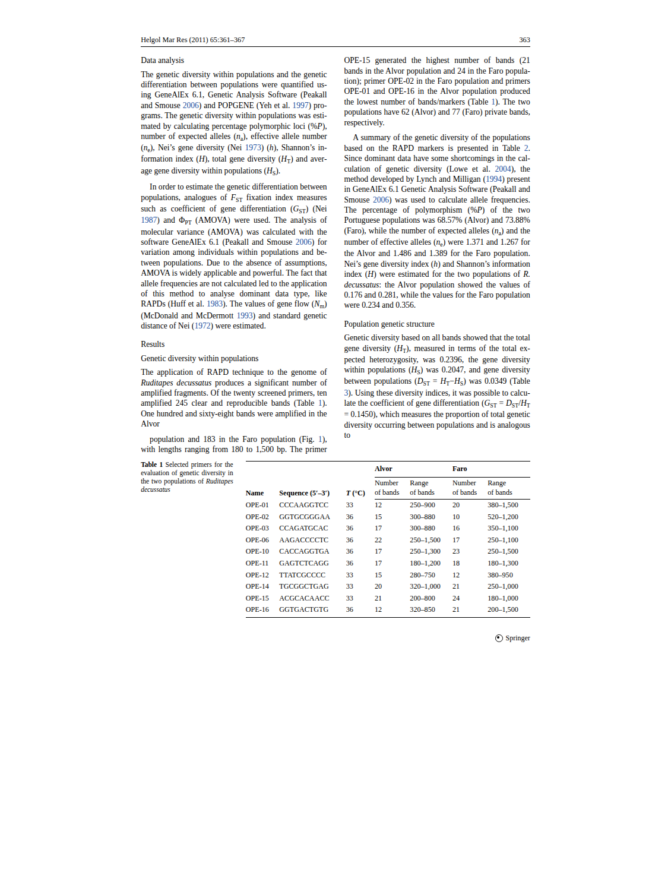Helgol Mar Res (2011) 65:361–367
363
Data analysis
The genetic diversity within populations and the genetic differentiation between populations were quantified using GeneAlEx 6.1, Genetic Analysis Software (Peakall and Smouse 2006) and POPGENE (Yeh et al. 1997) programs. The genetic diversity within populations was estimated by calculating percentage polymorphic loci (%P), number of expected alleles (na), effective allele number (ne), Nei’s gene diversity (Nei 1973) (h), Shannon’s information index (H), total gene diversity (HT) and average gene diversity within populations (HS).
In order to estimate the genetic differentiation between populations, analogues of FST fixation index measures such as coefficient of gene differentiation (GST) (Nei 1987) and ΦPT (AMOVA) were used. The analysis of molecular variance (AMOVA) was calculated with the software GeneAlEx 6.1 (Peakall and Smouse 2006) for variation among individuals within populations and between populations. Due to the absence of assumptions, AMOVA is widely applicable and powerful. The fact that allele frequencies are not calculated led to the application of this method to analyse dominant data type, like RAPDs (Huff et al. 1983). The values of gene flow (Nm) (McDonald and McDermott 1993) and standard genetic distance of Nei (1972) were estimated.
Results
Genetic diversity within populations
The application of RAPD technique to the genome of Ruditapes decussatus produces a significant number of amplified fragments. Of the twenty screened primers, ten amplified 245 clear and reproducible bands (Table 1). One hundred and sixty-eight bands were amplified in the Alvor
population and 183 in the Faro population (Fig. 1), with lengths ranging from 180 to 1,500 bp. The primer OPE-15 generated the highest number of bands (21 bands in the Alvor population and 24 in the Faro population); primer OPE-02 in the Faro population and primers OPE-01 and OPE-16 in the Alvor population produced the lowest number of bands/markers (Table 1). The two populations have 62 (Alvor) and 77 (Faro) private bands, respectively.
A summary of the genetic diversity of the populations based on the RAPD markers is presented in Table 2. Since dominant data have some shortcomings in the calculation of genetic diversity (Lowe et al. 2004), the method developed by Lynch and Milligan (1994) present in GeneAlEx 6.1 Genetic Analysis Software (Peakall and Smouse 2006) was used to calculate allele frequencies. The percentage of polymorphism (%P) of the two Portuguese populations was 68.57% (Alvor) and 73.88% (Faro), while the number of expected alleles (na) and the number of effective alleles (ne) were 1.371 and 1.267 for the Alvor and 1.486 and 1.389 for the Faro population. Nei’s gene diversity index (h) and Shannon’s information index (H) were estimated for the two populations of R. decussatus: the Alvor population showed the values of 0.176 and 0.281, while the values for the Faro population were 0.234 and 0.356.
Population genetic structure
Genetic diversity based on all bands showed that the total gene diversity (HT), measured in terms of the total expected heterozygosity, was 0.2396, the gene diversity within populations (HS) was 0.2047, and gene diversity between populations (DST = HT−HS) was 0.0349 (Table 3). Using these diversity indices, it was possible to calculate the coefficient of gene differentiation (GST = DST/HT = 0.1450), which measures the proportion of total genetic diversity occurring between populations and is analogous to
Table 1 Selected primers for the evaluation of genetic diversity in the two populations of Ruditapes decussatus
| Name | Sequence (5′–3′) | T (°C) | Alvor | Faro |
| --- | --- | --- | --- | --- |
| Number of bands | Range of bands | Number of bands | Range of bands |
| OPE-01 | CCCAAGGTCC | 33 | 12 | 250–900 | 20 | 380–1,500 |
| OPE-02 | GGTGCGGGAA | 36 | 15 | 300–880 | 10 | 520–1,200 |
| OPE-03 | CCAGATGCAC | 36 | 17 | 300–880 | 16 | 350–1,100 |
| OPE-06 | AAGACCCCTC | 36 | 22 | 250–1,500 | 17 | 250–1,100 |
| OPE-10 | CACCAGGTGA | 36 | 17 | 250–1,300 | 23 | 250–1,500 |
| OPE-11 | GAGTCTCAGG | 36 | 17 | 180–1,200 | 18 | 180–1,300 |
| OPE-12 | TTATCGCCCC | 33 | 15 | 280–750 | 12 | 380–950 |
| OPE-14 | TGCGGCTGAG | 33 | 20 | 320–1,000 | 21 | 250–1,000 |
| OPE-15 | ACGCACAACC | 33 | 21 | 200–800 | 24 | 180–1,000 |
| OPE-16 | GGTGACTGTG | 36 | 12 | 320–850 | 21 | 200–1,500 |
Springer